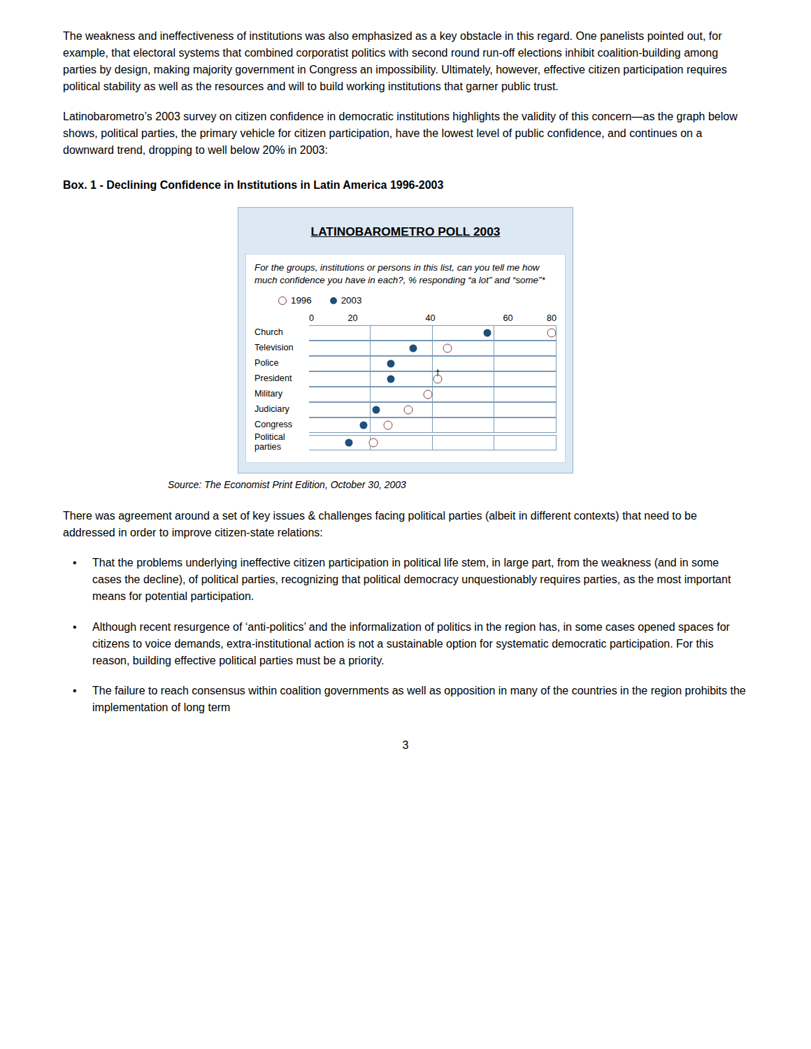The weakness and ineffectiveness of institutions was also emphasized as a key obstacle in this regard. One panelists pointed out, for example, that electoral systems that combined corporatist politics with second round run-off elections inhibit coalition-building among parties by design, making majority government in Congress an impossibility. Ultimately, however, effective citizen participation requires political stability as well as the resources and will to build working institutions that garner public trust.
Latinobarometro’s 2003 survey on citizen confidence in democratic institutions highlights the validity of this concern—as the graph below shows, political parties, the primary vehicle for citizen participation, have the lowest level of public confidence, and continues on a downward trend, dropping to well below 20% in 2003:
Box. 1 - Declining Confidence in Institutions in Latin America 1996-2003
LATINOBAROMETRO POLL 2003
For the groups, institutions or persons in this list, can you tell me how much confidence you have in each?, % responding “a lot” and “some”*
1996 2003
| | 0 | 20 | 40 | 60 | 80 |
| Church | |
| Television | |
| Police | |
| President | † |
| Military | |
| Judiciary | |
| Congress | |
| Political parties | |
Source: The Economist Print Edition, October 30, 2003
There was agreement around a set of key issues & challenges facing political parties (albeit in different contexts) that need to be addressed in order to improve citizen-state relations:
That the problems underlying ineffective citizen participation in political life stem, in large part, from the weakness (and in some cases the decline), of political parties, recognizing that political democracy unquestionably requires parties, as the most important means for potential participation.
Although recent resurgence of ‘anti-politics’ and the informalization of politics in the region has, in some cases opened spaces for citizens to voice demands, extra-institutional action is not a sustainable option for systematic democratic participation. For this reason, building effective political parties must be a priority.
The failure to reach consensus within coalition governments as well as opposition in many of the countries in the region prohibits the implementation of long term
3